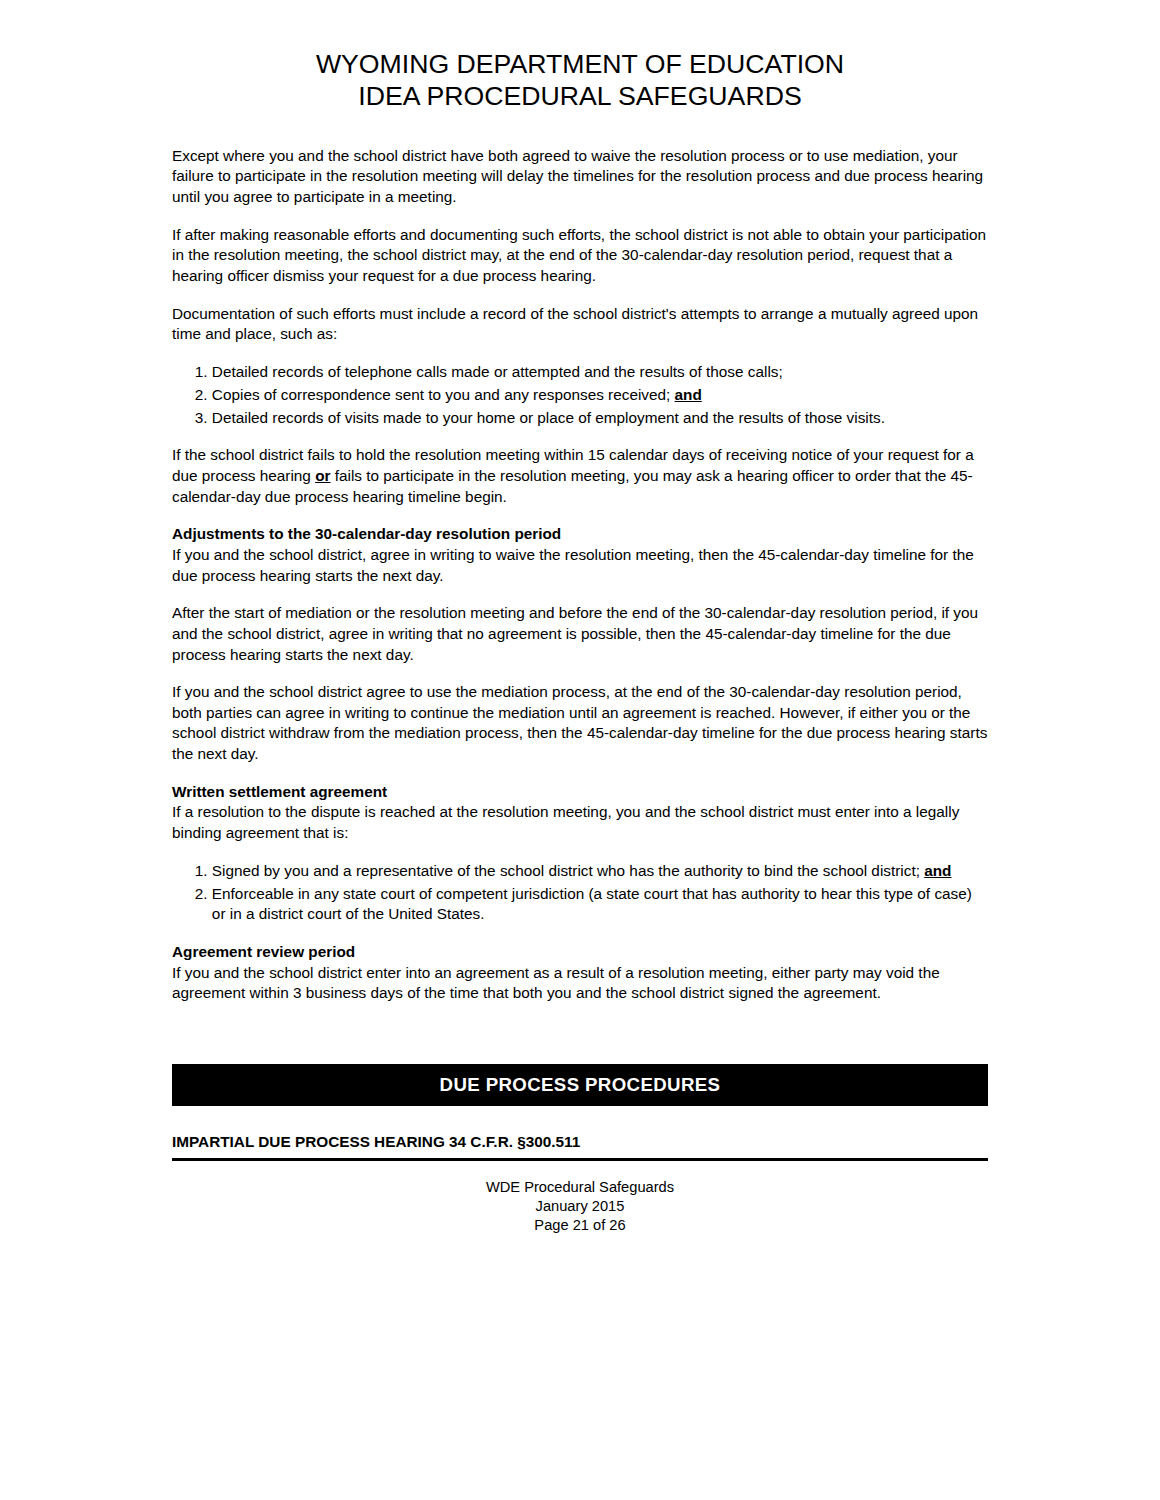WYOMING DEPARTMENT OF EDUCATION
IDEA PROCEDURAL SAFEGUARDS
Except where you and the school district have both agreed to waive the resolution process or to use mediation, your failure to participate in the resolution meeting will delay the timelines for the resolution process and due process hearing until you agree to participate in a meeting.
If after making reasonable efforts and documenting such efforts, the school district is not able to obtain your participation in the resolution meeting, the school district may, at the end of the 30-calendar-day resolution period, request that a hearing officer dismiss your request for a due process hearing.
Documentation of such efforts must include a record of the school district's attempts to arrange a mutually agreed upon time and place, such as:
Detailed records of telephone calls made or attempted and the results of those calls;
Copies of correspondence sent to you and any responses received; and
Detailed records of visits made to your home or place of employment and the results of those visits.
If the school district fails to hold the resolution meeting within 15 calendar days of receiving notice of your request for a due process hearing or fails to participate in the resolution meeting, you may ask a hearing officer to order that the 45-calendar-day due process hearing timeline begin.
Adjustments to the 30-calendar-day resolution period
If you and the school district, agree in writing to waive the resolution meeting, then the 45-calendar-day timeline for the due process hearing starts the next day.
After the start of mediation or the resolution meeting and before the end of the 30-calendar-day resolution period, if you and the school district, agree in writing that no agreement is possible, then the 45-calendar-day timeline for the due process hearing starts the next day.
If you and the school district agree to use the mediation process, at the end of the 30-calendar-day resolution period, both parties can agree in writing to continue the mediation until an agreement is reached. However, if either you or the school district withdraw from the mediation process, then the 45-calendar-day timeline for the due process hearing starts the next day.
Written settlement agreement
If a resolution to the dispute is reached at the resolution meeting, you and the school district must enter into a legally binding agreement that is:
Signed by you and a representative of the school district who has the authority to bind the school district; and
Enforceable in any state court of competent jurisdiction (a state court that has authority to hear this type of case) or in a district court of the United States.
Agreement review period
If you and the school district enter into an agreement as a result of a resolution meeting, either party may void the agreement within 3 business days of the time that both you and the school district signed the agreement.
DUE PROCESS PROCEDURES
IMPARTIAL DUE PROCESS HEARING 34 C.F.R. §300.511
WDE Procedural Safeguards
January 2015
Page 21 of 26